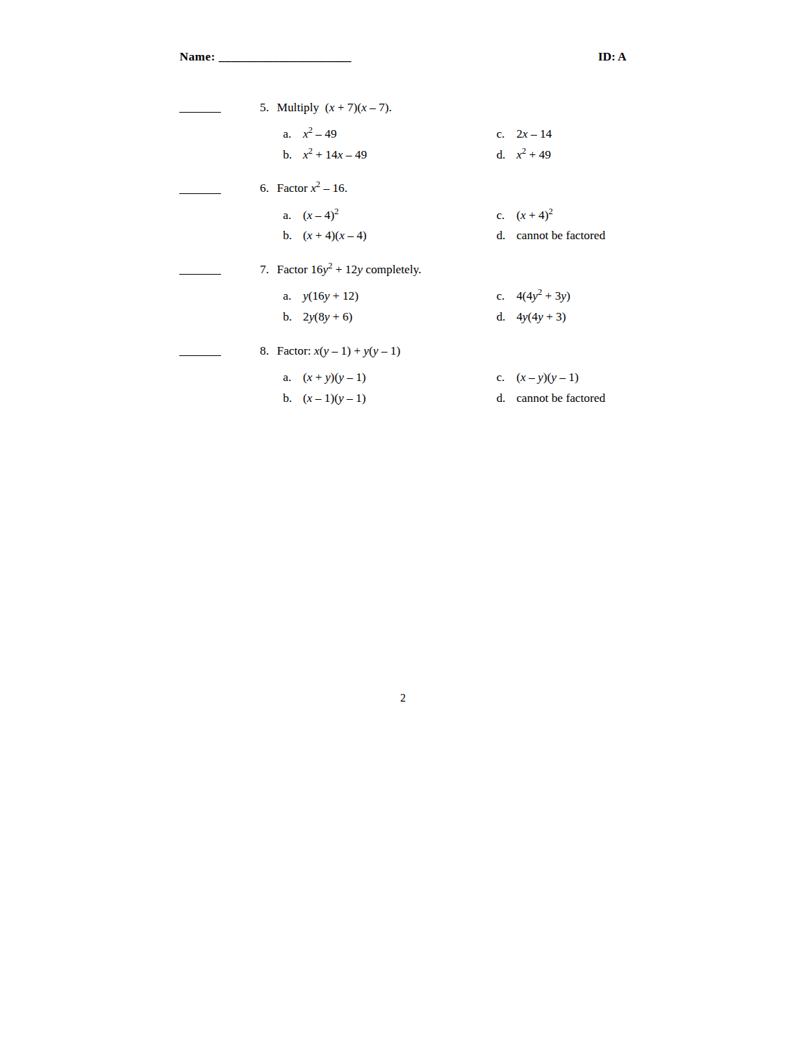Name: ______________________
ID: A
5. Multiply (x + 7)(x – 7).
a. x2 – 49
c. 2x – 14
b. x2 + 14x – 49
d. x2 + 49
6. Factor x2 – 16.
a.(x – 4)2
c.(x + 4)2
b.(x + 4)(x – 4)
d. cannot be factored
7. Factor 16y2 + 12y completely.
a. y(16y + 12)
c. 4(4y2 + 3y)
b. 2y(8y + 6)
d. 4y(4y + 3)
8. Factor: x(y – 1) + y(y – 1)
a.(x + y)(y – 1)
c.(x – y)(y – 1)
b.(x – 1)(y – 1)
d. cannot be factored
2